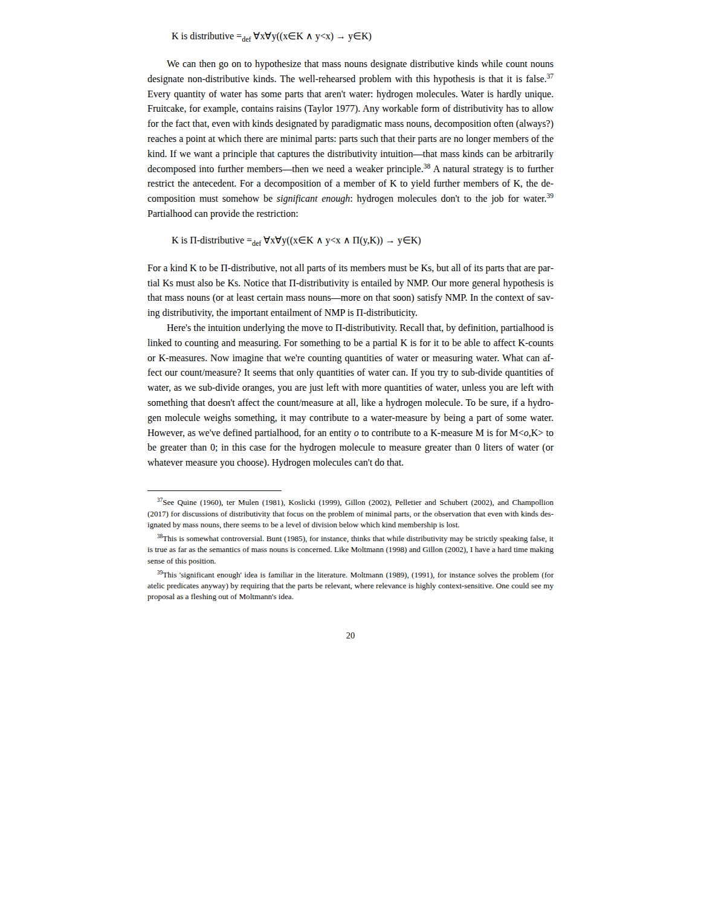K is distributive =def ∀x∀y((x∈K ∧ y<x) → y∈K)
We can then go on to hypothesize that mass nouns designate distributive kinds while count nouns designate non-distributive kinds. The well-rehearsed problem with this hypothesis is that it is false.37 Every quantity of water has some parts that aren't water: hydrogen molecules. Water is hardly unique. Fruitcake, for example, contains raisins (Taylor 1977). Any workable form of distributivity has to allow for the fact that, even with kinds designated by paradigmatic mass nouns, decomposition often (always?) reaches a point at which there are minimal parts: parts such that their parts are no longer members of the kind. If we want a principle that captures the distributivity intuition—that mass kinds can be arbitrarily decomposed into further members—then we need a weaker principle.38 A natural strategy is to further restrict the antecedent. For a decomposition of a member of K to yield further members of K, the decomposition must somehow be significant enough: hydrogen molecules don't to the job for water.39 Partialhood can provide the restriction:
K is Π-distributive =def ∀x∀y((x∈K ∧ y<x ∧ Π(y,K)) → y∈K)
For a kind K to be Π-distributive, not all parts of its members must be Ks, but all of its parts that are partial Ks must also be Ks. Notice that Π-distributivity is entailed by NMP. Our more general hypothesis is that mass nouns (or at least certain mass nouns—more on that soon) satisfy NMP. In the context of saving distributivity, the important entailment of NMP is Π-distributicity.
Here's the intuition underlying the move to Π-distributivity. Recall that, by definition, partialhood is linked to counting and measuring. For something to be a partial K is for it to be able to affect K-counts or K-measures. Now imagine that we're counting quantities of water or measuring water. What can affect our count/measure? It seems that only quantities of water can. If you try to sub-divide quantities of water, as we sub-divide oranges, you are just left with more quantities of water, unless you are left with something that doesn't affect the count/measure at all, like a hydrogen molecule. To be sure, if a hydrogen molecule weighs something, it may contribute to a water-measure by being a part of some water. However, as we've defined partialhood, for an entity o to contribute to a K-measure M is for M<o,K> to be greater than 0; in this case for the hydrogen molecule to measure greater than 0 liters of water (or whatever measure you choose). Hydrogen molecules can't do that.
37See Quine (1960), ter Mulen (1981), Koslicki (1999), Gillon (2002), Pelletier and Schubert (2002), and Champollion (2017) for discussions of distributivity that focus on the problem of minimal parts, or the observation that even with kinds designated by mass nouns, there seems to be a level of division below which kind membership is lost.
38This is somewhat controversial. Bunt (1985), for instance, thinks that while distributivity may be strictly speaking false, it is true as far as the semantics of mass nouns is concerned. Like Moltmann (1998) and Gillon (2002), I have a hard time making sense of this position.
39This 'significant enough' idea is familiar in the literature. Moltmann (1989), (1991), for instance solves the problem (for atelic predicates anyway) by requiring that the parts be relevant, where relevance is highly context-sensitive. One could see my proposal as a fleshing out of Moltmann's idea.
20